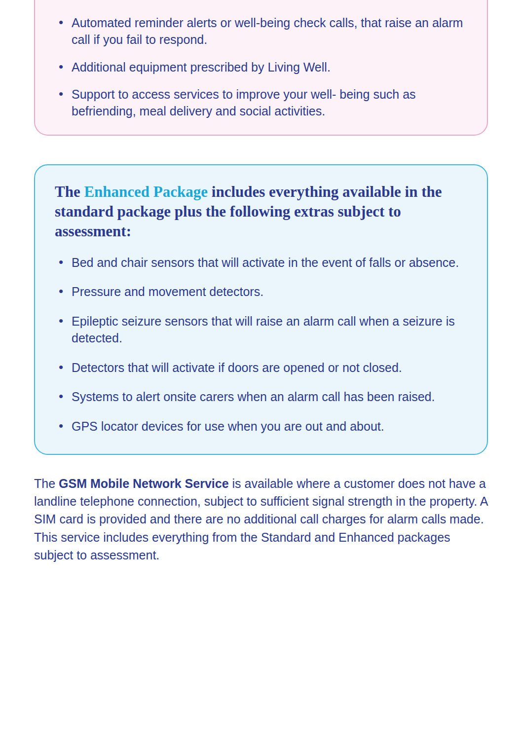Automated reminder alerts or well-being check calls, that raise an alarm call if you fail to respond.
Additional equipment prescribed by Living Well.
Support to access services to improve your well- being such as befriending, meal delivery and social activities.
The Enhanced Package includes everything available in the standard package plus the following extras subject to assessment:
Bed and chair sensors that will activate in the event of falls or absence.
Pressure and movement detectors.
Epileptic seizure sensors that will raise an alarm call when a seizure is detected.
Detectors that will activate if doors are opened or not closed.
Systems to alert onsite carers when an alarm call has been raised.
GPS locator devices for use when you are out and about.
The GSM Mobile Network Service is available where a customer does not have a landline telephone connection, subject to sufficient signal strength in the property. A SIM card is provided and there are no additional call charges for alarm calls made. This service includes everything from the Standard and Enhanced packages subject to assessment.